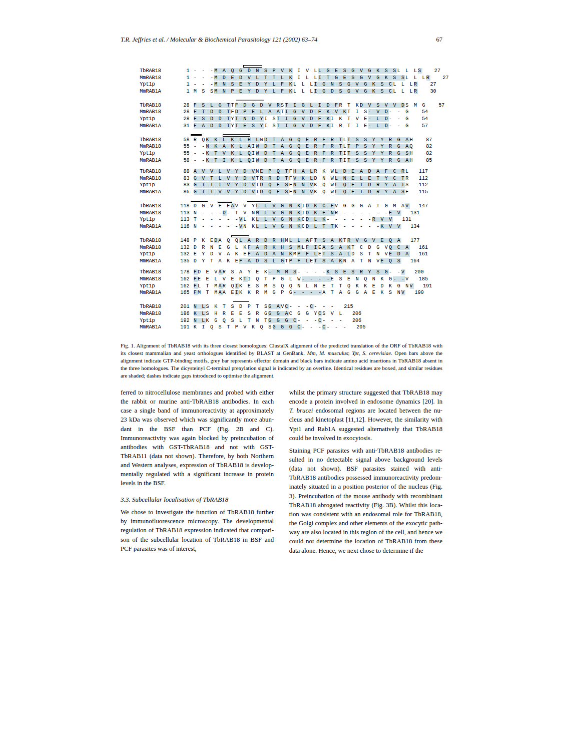T.R. Jeffries et al. / Molecular & Biochemical Parasitology 121 (2002) 63–74 67
TbRAB181- - -M A Q G D N S P V K I V LL G E S G V G K S SL L LS 27
MmRAB181- - -M D E D V L T T L K I L LI T G E S G V G K S SL L LR 27
Ypt1p 1- - -M N S E Y D Y L F KL L LI G N S G V G K S CL L LR 27
MmRAB1A 1 M S SM N P E Y D Y L F KL L LI G D S G V G K S CL L LR 30
TbRAB1828 F S L G TTF D G D V RST I G L I D FR T KD V S V V DS M G 57
MmRAB1828 F T D D TFD P E L A ATI G V D F K V KT I S- V D- - G 54
Ypt1p 28 F S D D TYT N D YI ST I G V D F KI K T V E- L D- - G 54
MmRAB1A 31 F A D D TYT E S YI ST I G V D F KI R T I E- L D- - G 57
TbRAB1858 R QK K L K L H LWD T A G Q E R F R TLT S S Y Y R G AH 87
MmRAB1855- -N K A K L AIW D T A G Q E R F R TLT P S Y Y R G AQ 82
Ypt1p 55- -K T V K L QIW D T A G Q E R F R TIT S S Y Y R G SH 82
MmRAB1A 58- -K T I K L QIW D T A G Q E R F R TIT S S Y Y R G AH 85
TbRAB1888 A V V L V Y D VNE P Q TFH A LR K WL D E A D A F C RL 117
MmRAB1883 G V T L V Y D VTR R D TFV K LD N WL N E L E T Y C TR 112
Ypt1p 83 G I I I V Y D VTD Q E SFN N VK Q WL Q E I D R Y A TS 112
MmRAB1A 86 G I I V V Y D VTD Q E SFN N VK Q WL Q E I D R Y A SE 115
TbRAB18118 D G V E EAV V YL L V G N KID K C EV G G G A T G M AV 147
MmRAB18113 N - - -D- T V NM L V G N KID K E NR - - - - - -E V 131
Ypt1p 113 T - - - - -VL KL L V G N KCD L K- - - - - -R V V 131
MmRAB1A 116 N - - - - -VN KL L V G N KCD L T TK - - - - -K V V 134
TbRAB18148 P K EDA Q QL A R D R HML L AFT S A KTR V G V E Q A 177
MmRAB18132 D R N E G L KF A R K H S MLF IEA S A KT C D G VQ C A 161
Ypt1p 132 E Y D V A K EF A D A N KMP F LET S A LD S T N VE D A 161
MmRAB1A 135 D Y T A K EF A D S L GTP F LET S A KN A T N VE Q S 164
TbRAB18178 FD E VAR S A Y E K- M M S- - - -K S E S R Y S G- -V 200
MmRAB18162 FE E L V E KTI Q T P G L W- - - -E S E N Q N K G- -V 185
Ypt1p 162 FL T MAR QIK E S M S Q Q N L N E T T Q K K E D K G NV 191
MmRAB1A 165 FM T MAA EIK K R M G P G- - - -A T A G G A E K S NV 190
TbRAB18201 N LS K T S D P T SG AVC- - -C- - -215
MmRAB18186 K LS H R E E S R GG G AC G G YCS V L 206
Ypt1p 192 N LK G Q S L T N TG G G C- - -C- - -206
MmRAB1A 191 K I Q S T P V K Q SG G G C- - -C- - -205
Fig. 1. Alignment of TbRAB18 with its three closest homologues: ClustalX alignment of the predicted translation of the ORF of TbRAB18 with its closest mammalian and yeast orthologues identified by BLAST at GenBank. Mm, M. musculus; Ypt, S. cerevisiae. Open bars above the alignment indicate GTP-binding motifs, grey bar represents effector domain and black bars indicate amino acid insertions in TbRAB18 absent in the three homologues. The dicysteinyl C-terminal prenylation signal is indicated by an overline. Identical residues are boxed, and similar residues are shaded; dashes indicate gaps introduced to optimise the alignment.
ferred to nitrocellulose membranes and probed with either the rabbit or murine anti-TbRAB18 antibodies. In each case a single band of immunoreactivity at approximately 23 kDa was observed which was significantly more abundant in the BSF than PCF (Fig. 2B and C). Immunoreactivity was again blocked by preincubation of antibodies with GST-TbRAB18 and not with GST-TbRAB11 (data not shown). Therefore, by both Northern and Western analyses, expression of TbRAB18 is developmentally regulated with a significant increase in protein levels in the BSF.
3.3. Subcellular localisation of TbRAB18
We chose to investigate the function of TbRAB18 further by immunofluorescence microscopy. The developmental regulation of TbRAB18 expression indicated that comparison of the subcellular location of TbRAB18 in BSF and PCF parasites was of interest,
whilst the primary structure suggested that TbRAB18 may encode a protein involved in endosome dynamics [20]. In T. brucei endosomal regions are located between the nucleus and kinetoplast [11,12]. However, the similarity with Ypt1 and Rab1A suggested alternatively that TbRAB18 could be involved in exocytosis.
Staining PCF parasites with anti-TbRAB18 antibodies resulted in no detectable signal above background levels (data not shown). BSF parasites stained with anti-TbRAB18 antibodies possessed immunoreactivity predominately situated in a position posterior of the nucleus (Fig. 3). Preincubation of the mouse antibody with recombinant TbRAB18 abrogated reactivity (Fig. 3B). Whilst this location was consistent with an endosomal role for TbRAB18, the Golgi complex and other elements of the exocytic pathway are also located in this region of the cell, and hence we could not determine the location of TbRAB18 from these data alone. Hence, we next chose to determine if the